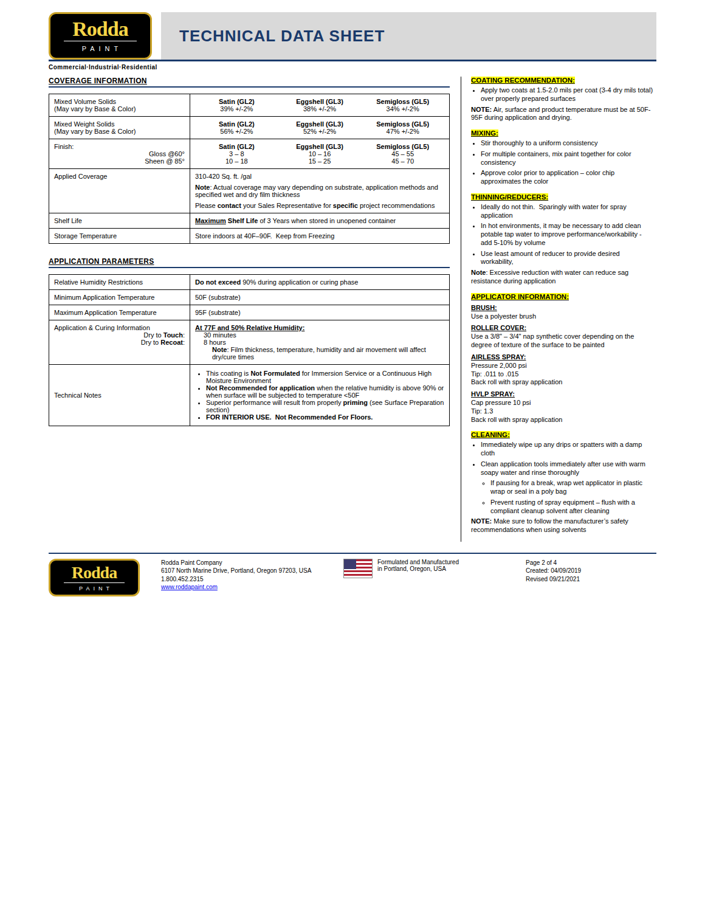Rodda
PAINT
TECHNICAL DATA SHEET
Commercial·Industrial·Residential
COVERAGE INFORMATION
| Mixed Volume Solids (May vary by Base & Color) | Satin (GL2) 39% +/-2% Eggshell (GL3) 38% +/-2% Semigloss (GL5) 34% +/-2% |
| Mixed Weight Solids (May vary by Base & Color) | Satin (GL2) 56% +/-2% Eggshell (GL3) 52% +/-2% Semigloss (GL5) 47% +/-2% |
| Finish: Gloss @60° Sheen @ 85° | Satin (GL2) 3 – 8 10 – 18 Eggshell (GL3) 10 – 16 15 – 25 Semigloss (GL5) 45 – 55 45 – 70 |
| Applied Coverage | 310-420 Sq. ft. /gal Note : Actual coverage may vary depending on substrate, application methods and specified wet and dry film thickness Please contact your Sales Representative for specific project recommendations |
| Shelf Life | Maximum Shelf Life of 3 Years when stored in unopened container |
| Storage Temperature | Store indoors at 40F–90F. Keep from Freezing |
APPLICATION PARAMETERS
| Relative Humidity Restrictions | Do not exceed 90% during application or curing phase |
| Minimum Application Temperature | 50F (substrate) |
| Maximum Application Temperature | 95F (substrate) |
| Application & Curing Information Dry to Touch : Dry to Recoat : | At 77F and 50% Relative Humidity: 30 minutes 8 hours Note : Film thickness, temperature, humidity and air movement will affect dry/cure times |
| Technical Notes | This coating is Not Formulated for Immersion Service or a Continuous High Moisture Environment Not Recommended for application when the relative humidity is above 90% or when surface will be subjected to temperature <50F Superior performance will result from properly priming (see Surface Preparation section) FOR INTERIOR USE. Not Recommended For Floors. |
COATING RECOMMENDATION:
Apply two coats at 1.5-2.0 mils per coat (3-4 dry mils total) over properly prepared surfaces
NOTE: Air, surface and product temperature must be at 50F-95F during application and drying.
MIXING:
Stir thoroughly to a uniform consistency
For multiple containers, mix paint together for color consistency
Approve color prior to application – color chip approximates the color
THINNING/REDUCERS:
Ideally do not thin. Sparingly with water for spray application
In hot environments, it may be necessary to add clean potable tap water to improve performance/workability - add 5-10% by volume
Use least amount of reducer to provide desired workability,
Note: Excessive reduction with water can reduce sag resistance during application
APPLICATOR INFORMATION:
BRUSH:
Use a polyester brush
ROLLER COVER:
Use a 3/8" – 3/4" nap synthetic cover depending on the degree of texture of the surface to be painted
AIRLESS SPRAY:
Pressure 2,000 psi
Tip: .011 to .015
Back roll with spray application
HVLP SPRAY:
Cap pressure 10 psi
Tip: 1.3
Back roll with spray application
CLEANING:
Immediately wipe up any drips or spatters with a damp cloth
Clean application tools immediately after use with warm soapy water and rinse thoroughly
If pausing for a break, wrap wet applicator in plastic wrap or seal in a poly bag
Prevent rusting of spray equipment – flush with a compliant cleanup solvent after cleaning
NOTE: Make sure to follow the manufacturer’s safety recommendations when using solvents
Rodda
PAINT
Rodda Paint Company
6107 North Marine Drive, Portland, Oregon 97203, USA
1.800.452.2315
www.roddapaint.com
Formulated and Manufactured
in Portland, Oregon, USA
Page 2 of 4
Created: 04/09/2019
Revised 09/21/2021